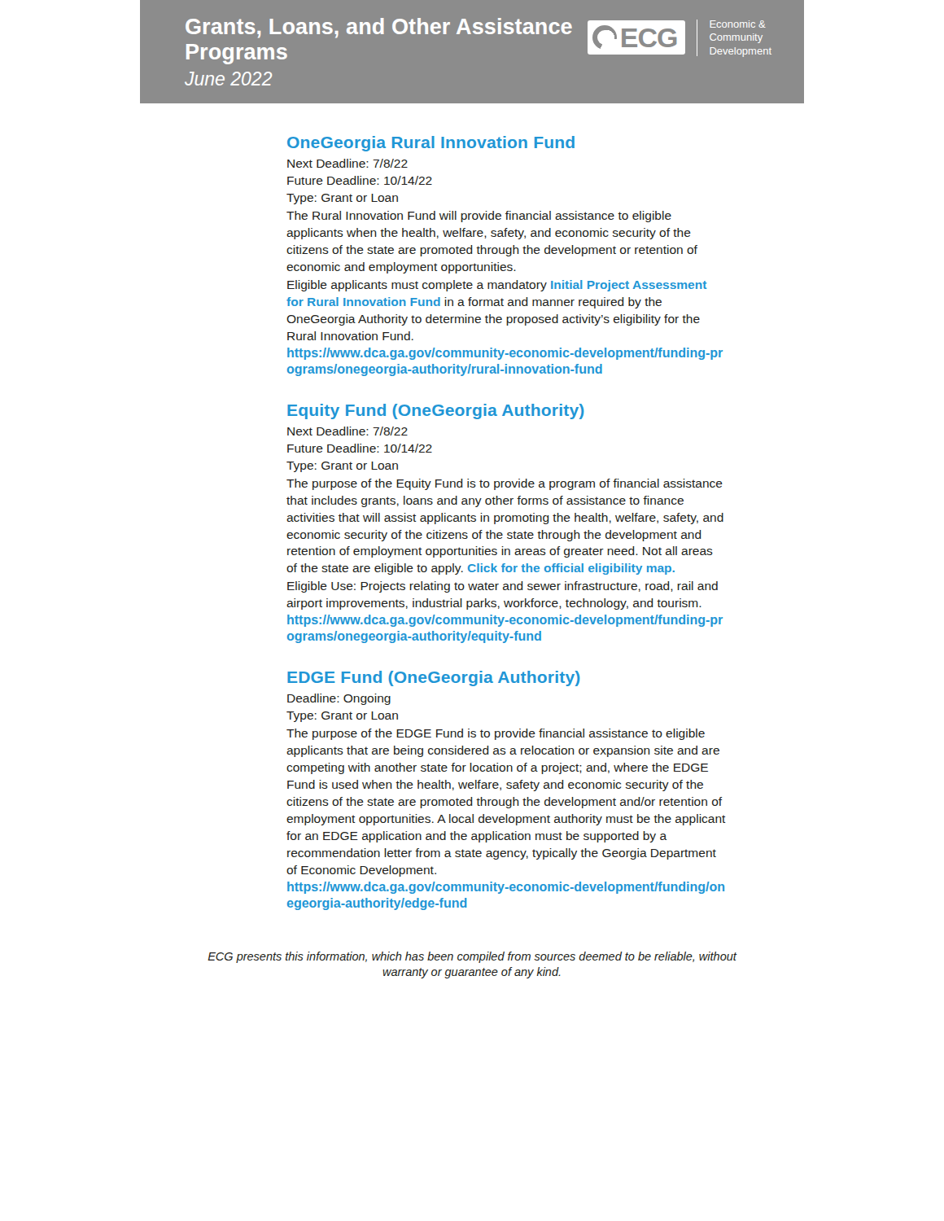Grants, Loans, and Other Assistance Programs
June 2022
ECG
Economic & Community Development
OneGeorgia Rural Innovation Fund
Next Deadline: 7/8/22
Future Deadline: 10/14/22
Type: Grant or Loan
The Rural Innovation Fund will provide financial assistance to eligible applicants when the health, welfare, safety, and economic security of the citizens of the state are promoted through the development or retention of economic and employment opportunities.
Eligible applicants must complete a mandatory Initial Project Assessment for Rural Innovation Fund in a format and manner required by the OneGeorgia Authority to determine the proposed activity’s eligibility for the Rural Innovation Fund.
https://www.dca.ga.gov/community-economic-development/funding-programs/onegeorgia-authority/rural-innovation-fund
Equity Fund (OneGeorgia Authority)
Next Deadline: 7/8/22
Future Deadline: 10/14/22
Type: Grant or Loan
The purpose of the Equity Fund is to provide a program of financial assistance that includes grants, loans and any other forms of assistance to finance activities that will assist applicants in promoting the health, welfare, safety, and economic security of the citizens of the state through the development and retention of employment opportunities in areas of greater need. Not all areas of the state are eligible to apply. Click for the official eligibility map.
Eligible Use: Projects relating to water and sewer infrastructure, road, rail and airport improvements, industrial parks, workforce, technology, and tourism.
https://www.dca.ga.gov/community-economic-development/funding-programs/onegeorgia-authority/equity-fund
EDGE Fund (OneGeorgia Authority)
Deadline: Ongoing
Type: Grant or Loan
The purpose of the EDGE Fund is to provide financial assistance to eligible applicants that are being considered as a relocation or expansion site and are competing with another state for location of a project; and, where the EDGE Fund is used when the health, welfare, safety and economic security of the citizens of the state are promoted through the development and/or retention of employment opportunities. A local development authority must be the applicant for an EDGE application and the application must be supported by a recommendation letter from a state agency, typically the Georgia Department of Economic Development.
https://www.dca.ga.gov/community-economic-development/funding/onegeorgia-authority/edge-fund
ECG presents this information, which has been compiled from sources deemed to be reliable, without warranty or guarantee of any kind.